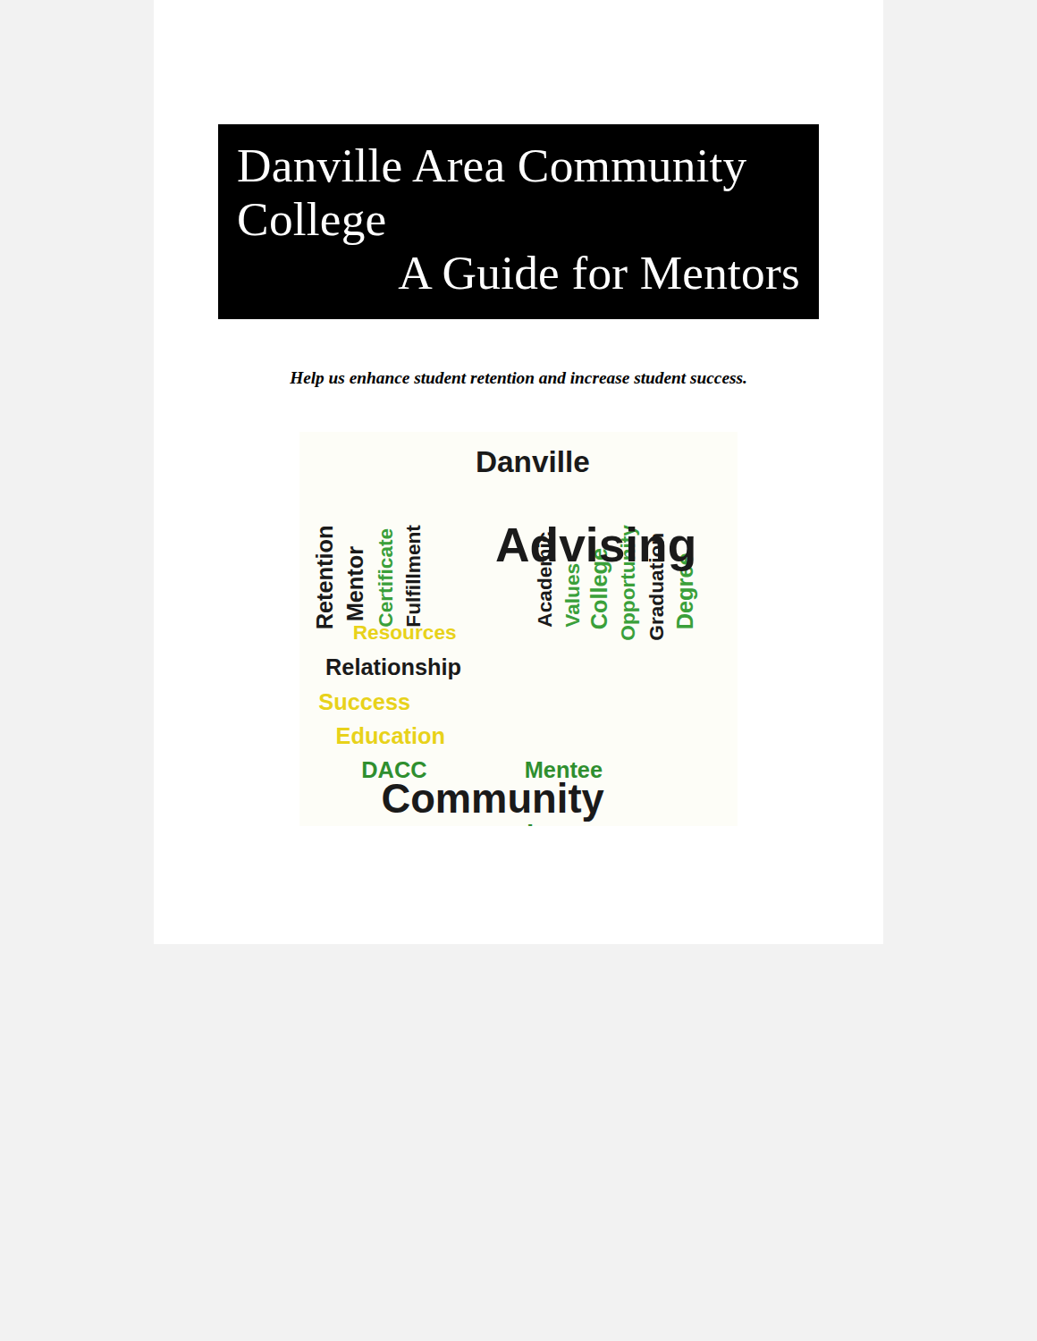Danville Area Community College A Guide for Mentors
Help us enhance student retention and increase student success.
Danville Retention Mentor Certificate Fulfillment Academic Values College Opportunity Graduation Degree Advising Resources Relationship Success Education DACC Mentee Community Student